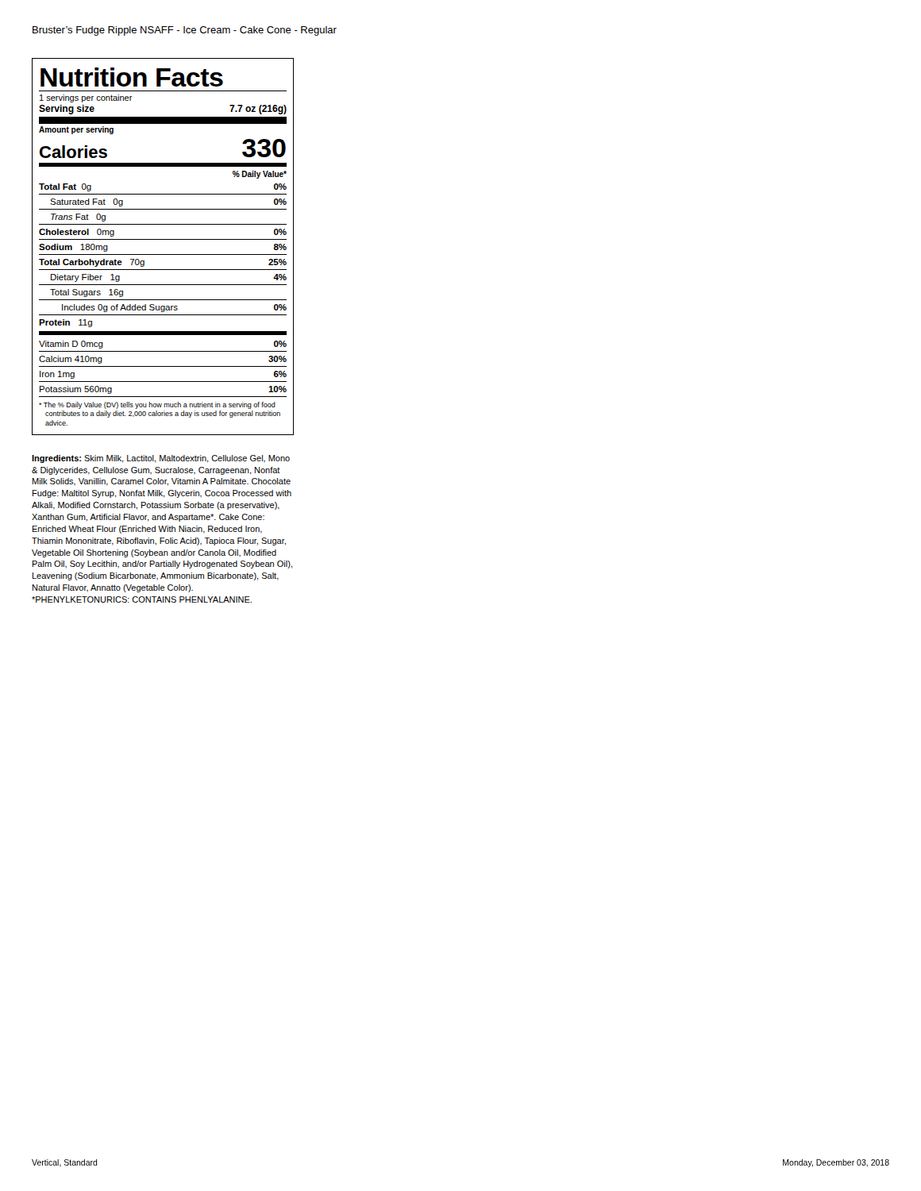Bruster’s Fudge Ripple NSAFF - Ice Cream - Cake Cone - Regular
Nutrition Facts
1 servings per container
Serving size 7.7 oz (216g)
Amount per serving
Calories 330
% Daily Value*
| Total Fat 0g | 0% |
| Saturated Fat 0g | 0% |
| Trans Fat 0g | |
| Cholesterol 0mg | 0% |
| Sodium 180mg | 8% |
| Total Carbohydrate 70g | 25% |
| Dietary Fiber 1g | 4% |
| Total Sugars 16g | |
| Includes 0g of Added Sugars | 0% |
| Protein 11g | |
| Vitamin D 0mcg | 0% |
| Calcium 410mg | 30% |
| Iron 1mg | 6% |
| Potassium 560mg | 10% |
* The % Daily Value (DV) tells you how much a nutrient in a serving of food contributes to a daily diet. 2,000 calories a day is used for general nutrition advice.
Ingredients: Skim Milk, Lactitol, Maltodextrin, Cellulose Gel, Mono & Diglycerides, Cellulose Gum, Sucralose, Carrageenan, Nonfat Milk Solids, Vanillin, Caramel Color, Vitamin A Palmitate. Chocolate Fudge: Maltitol Syrup, Nonfat Milk, Glycerin, Cocoa Processed with Alkali, Modified Cornstarch, Potassium Sorbate (a preservative), Xanthan Gum, Artificial Flavor, and Aspartame*. Cake Cone: Enriched Wheat Flour (Enriched With Niacin, Reduced Iron, Thiamin Mononitrate, Riboflavin, Folic Acid), Tapioca Flour, Sugar, Vegetable Oil Shortening (Soybean and/or Canola Oil, Modified Palm Oil, Soy Lecithin, and/or Partially Hydrogenated Soybean Oil), Leavening (Sodium Bicarbonate, Ammonium Bicarbonate), Salt, Natural Flavor, Annatto (Vegetable Color).
*PHENYLKETONURICS: CONTAINS PHENLYALANINE.
Vertical, Standard Monday, December 03, 2018